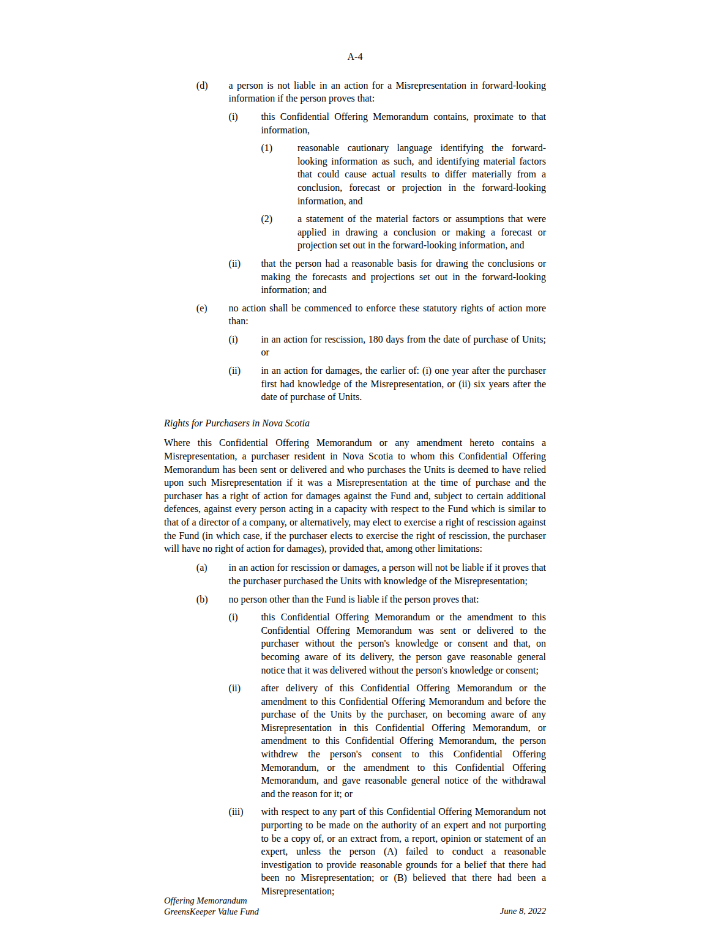A-4
(d) a person is not liable in an action for a Misrepresentation in forward-looking information if the person proves that:
(i) this Confidential Offering Memorandum contains, proximate to that information,
(1) reasonable cautionary language identifying the forward-looking information as such, and identifying material factors that could cause actual results to differ materially from a conclusion, forecast or projection in the forward-looking information, and
(2) a statement of the material factors or assumptions that were applied in drawing a conclusion or making a forecast or projection set out in the forward-looking information, and
(ii) that the person had a reasonable basis for drawing the conclusions or making the forecasts and projections set out in the forward-looking information; and
(e) no action shall be commenced to enforce these statutory rights of action more than:
(i) in an action for rescission, 180 days from the date of purchase of Units; or
(ii) in an action for damages, the earlier of: (i) one year after the purchaser first had knowledge of the Misrepresentation, or (ii) six years after the date of purchase of Units.
Rights for Purchasers in Nova Scotia
Where this Confidential Offering Memorandum or any amendment hereto contains a Misrepresentation, a purchaser resident in Nova Scotia to whom this Confidential Offering Memorandum has been sent or delivered and who purchases the Units is deemed to have relied upon such Misrepresentation if it was a Misrepresentation at the time of purchase and the purchaser has a right of action for damages against the Fund and, subject to certain additional defences, against every person acting in a capacity with respect to the Fund which is similar to that of a director of a company, or alternatively, may elect to exercise a right of rescission against the Fund (in which case, if the purchaser elects to exercise the right of rescission, the purchaser will have no right of action for damages), provided that, among other limitations:
(a) in an action for rescission or damages, a person will not be liable if it proves that the purchaser purchased the Units with knowledge of the Misrepresentation;
(b) no person other than the Fund is liable if the person proves that:
(i) this Confidential Offering Memorandum or the amendment to this Confidential Offering Memorandum was sent or delivered to the purchaser without the person's knowledge or consent and that, on becoming aware of its delivery, the person gave reasonable general notice that it was delivered without the person's knowledge or consent;
(ii) after delivery of this Confidential Offering Memorandum or the amendment to this Confidential Offering Memorandum and before the purchase of the Units by the purchaser, on becoming aware of any Misrepresentation in this Confidential Offering Memorandum, or amendment to this Confidential Offering Memorandum, the person withdrew the person's consent to this Confidential Offering Memorandum, or the amendment to this Confidential Offering Memorandum, and gave reasonable general notice of the withdrawal and the reason for it; or
(iii) with respect to any part of this Confidential Offering Memorandum not purporting to be made on the authority of an expert and not purporting to be a copy of, or an extract from, a report, opinion or statement of an expert, unless the person (A) failed to conduct a reasonable investigation to provide reasonable grounds for a belief that there had been no Misrepresentation; or (B) believed that there had been a Misrepresentation;
Offering Memorandum
GreensKeeper Value Fund
June 8, 2022